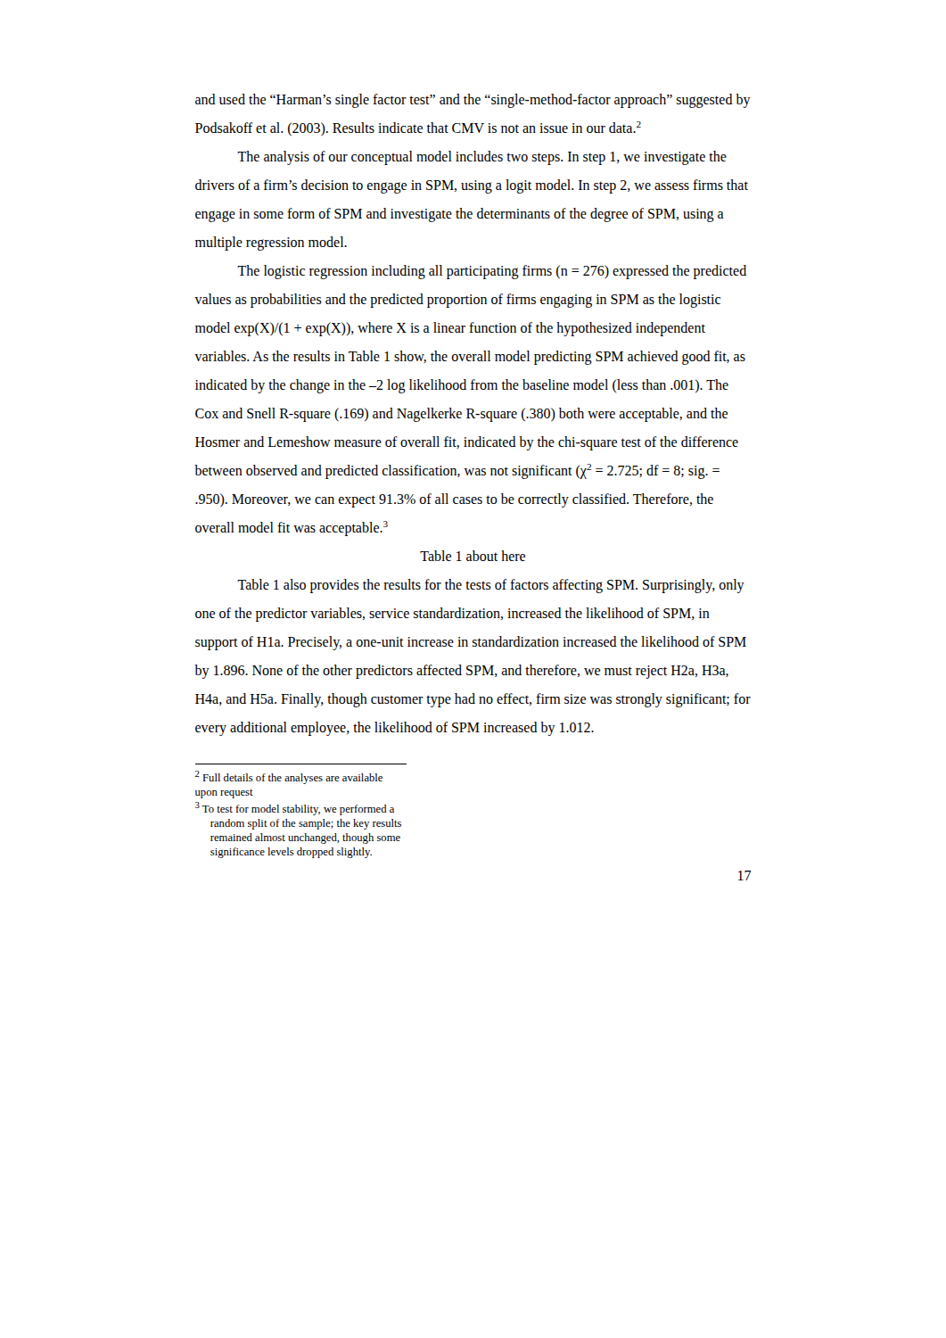and used the “Harman’s single factor test” and the “single-method-factor approach” suggested by Podsakoff et al. (2003). Results indicate that CMV is not an issue in our data.2
The analysis of our conceptual model includes two steps. In step 1, we investigate the drivers of a firm’s decision to engage in SPM, using a logit model. In step 2, we assess firms that engage in some form of SPM and investigate the determinants of the degree of SPM, using a multiple regression model.
The logistic regression including all participating firms (n = 276) expressed the predicted values as probabilities and the predicted proportion of firms engaging in SPM as the logistic model exp(X)/(1 + exp(X)), where X is a linear function of the hypothesized independent variables. As the results in Table 1 show, the overall model predicting SPM achieved good fit, as indicated by the change in the –2 log likelihood from the baseline model (less than .001). The Cox and Snell R-square (.169) and Nagelkerke R-square (.380) both were acceptable, and the Hosmer and Lemeshow measure of overall fit, indicated by the chi-square test of the difference between observed and predicted classification, was not significant (χ2 = 2.725; df = 8; sig. = .950). Moreover, we can expect 91.3% of all cases to be correctly classified. Therefore, the overall model fit was acceptable.3
Table 1 about here
Table 1 also provides the results for the tests of factors affecting SPM. Surprisingly, only one of the predictor variables, service standardization, increased the likelihood of SPM, in support of H1a. Precisely, a one-unit increase in standardization increased the likelihood of SPM by 1.896. None of the other predictors affected SPM, and therefore, we must reject H2a, H3a, H4a, and H5a. Finally, though customer type had no effect, firm size was strongly significant; for every additional employee, the likelihood of SPM increased by 1.012.
2 Full details of the analyses are available upon request
3 To test for model stability, we performed a random split of the sample; the key results remained almost unchanged, though some significance levels dropped slightly.
17